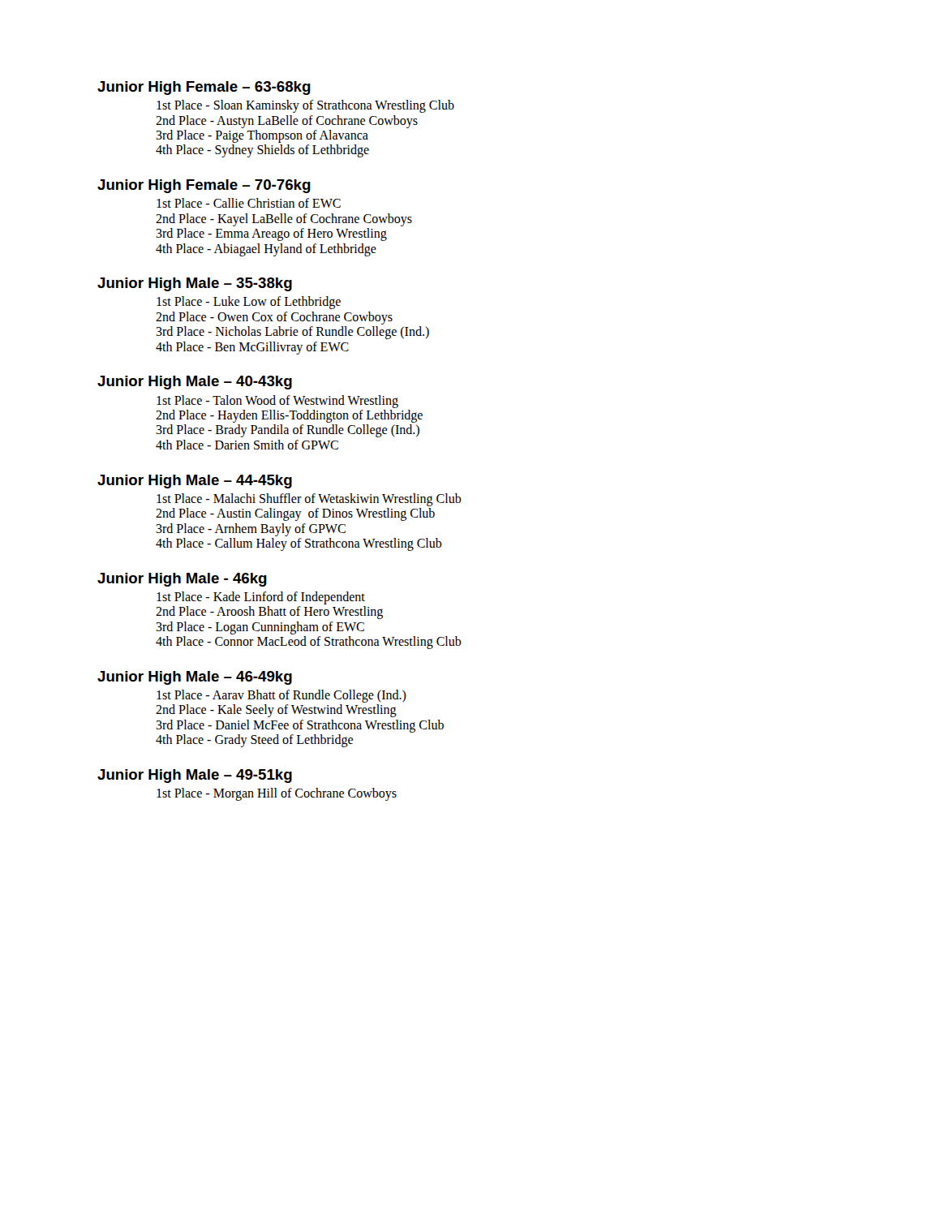Junior High Female – 63-68kg
1st Place - Sloan Kaminsky of Strathcona Wrestling Club
2nd Place - Austyn LaBelle of Cochrane Cowboys
3rd Place - Paige Thompson of Alavanca
4th Place - Sydney Shields of Lethbridge
Junior High Female – 70-76kg
1st Place - Callie Christian of EWC
2nd Place - Kayel LaBelle of Cochrane Cowboys
3rd Place - Emma Areago of Hero Wrestling
4th Place - Abiagael Hyland of Lethbridge
Junior High Male – 35-38kg
1st Place - Luke Low of Lethbridge
2nd Place - Owen Cox of Cochrane Cowboys
3rd Place - Nicholas Labrie of Rundle College (Ind.)
4th Place - Ben McGillivray of EWC
Junior High Male – 40-43kg
1st Place - Talon Wood of Westwind Wrestling
2nd Place - Hayden Ellis-Toddington of Lethbridge
3rd Place - Brady Pandila of Rundle College (Ind.)
4th Place - Darien Smith of GPWC
Junior High Male – 44-45kg
1st Place - Malachi Shuffler of Wetaskiwin Wrestling Club
2nd Place - Austin Calingay of Dinos Wrestling Club
3rd Place - Arnhem Bayly of GPWC
4th Place - Callum Haley of Strathcona Wrestling Club
Junior High Male - 46kg
1st Place - Kade Linford of Independent
2nd Place - Aroosh Bhatt of Hero Wrestling
3rd Place - Logan Cunningham of EWC
4th Place - Connor MacLeod of Strathcona Wrestling Club
Junior High Male – 46-49kg
1st Place - Aarav Bhatt of Rundle College (Ind.)
2nd Place - Kale Seely of Westwind Wrestling
3rd Place - Daniel McFee of Strathcona Wrestling Club
4th Place - Grady Steed of Lethbridge
Junior High Male – 49-51kg
1st Place - Morgan Hill of Cochrane Cowboys